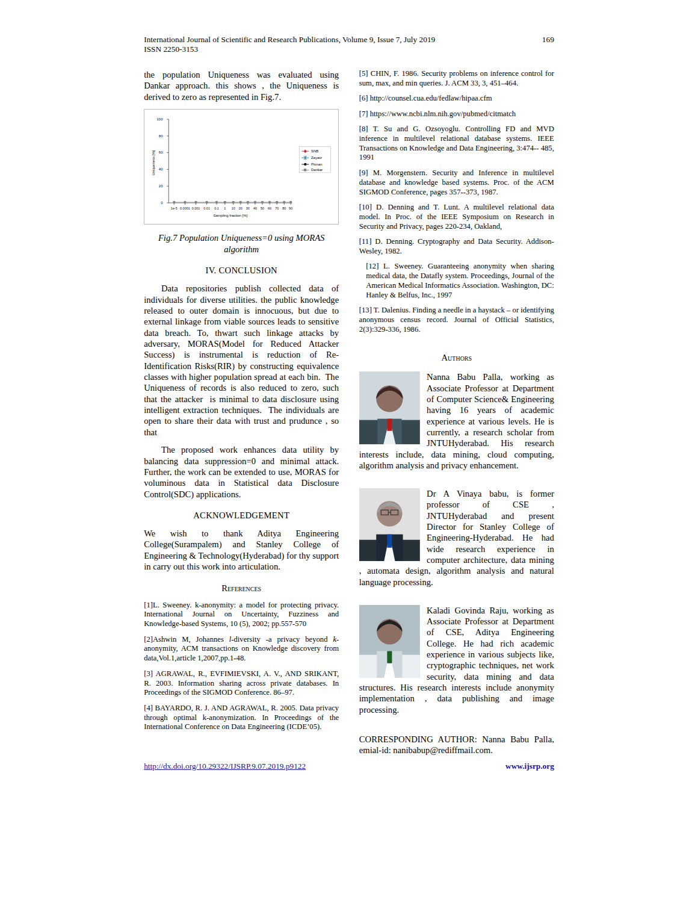International Journal of Scientific and Research Publications, Volume 9, Issue 7, July 2019
ISSN 2250-3153
169
the population Uniqueness was evaluated using Dankar approach. this shows , the Uniqueness is derived to zero as represented in Fig.7.
0 20 40 60 80 100 Uniqueness [%] 1e-5 0.0001 0.001 0.01 0.1 1 10 20 30 40 50 60 70 80 90 Sampling fraction [%] SNB Zayatz Pitman Dankar
Fig.7 Population Uniqueness=0 using MORAS algorithm
IV. CONCLUSION
Data repositories publish collected data of individuals for diverse utilities. the public knowledge released to outer domain is innocuous, but due to external linkage from viable sources leads to sensitive data breach. To, thwart such linkage attacks by adversary, MORAS(Model for Reduced Attacker Success) is instrumental is reduction of Re-Identification Risks(RIR) by constructing equivalence classes with higher population spread at each bin. The Uniqueness of records is also reduced to zero, such that the attacker is minimal to data disclosure using intelligent extraction techniques. The individuals are open to share their data with trust and prudunce , so that
The proposed work enhances data utility by balancing data suppression=0 and minimal attack. Further, the work can be extended to use, MORAS for voluminous data in Statistical data Disclosure Control(SDC) applications.
ACKNOWLEDGEMENT
We wish to thank Aditya Engineering College(Surampalem) and Stanley College of Engineering & Technology(Hyderabad) for thy support in carry out this work into articulation.
References
[1]L. Sweeney. k-anonymity: a model for protecting privacy. International Journal on Uncertainty, Fuzziness and Knowledge-based Systems, 10 (5), 2002; pp.557-570
[2]Ashwin M, Johannes l-diversity -a privacy beyond k-anonymity, ACM transactions on Knowledge discovery from data,Vol.1,article 1,2007,pp.1-48.
[3] AGRAWAL, R., EVFIMIEVSKI, A. V., AND SRIKANT, R. 2003. Information sharing across private databases. In Proceedings of the SIGMOD Conference. 86–97.
[4] BAYARDO, R. J. AND AGRAWAL, R. 2005. Data privacy through optimal k-anonymization. In Proceedings of the International Conference on Data Engineering (ICDE’05).
[5] CHIN, F. 1986. Security problems on inference control for sum, max, and min queries. J. ACM 33, 3, 451–464.
[6] http://counsel.cua.edu/fedlaw/hipaa.cfm
[7] https://www.ncbi.nlm.nih.gov/pubmed/citmatch
[8] T. Su and G. Ozsoyoglu. Controlling FD and MVD inference in multilevel relational database systems. IEEE Transactions on Knowledge and Data Engineering, 3:474-- 485, 1991
[9] M. Morgenstern. Security and Inference in multilevel database and knowledge based systems. Proc. of the ACM SIGMOD Conference, pages 357--373, 1987.
[10] D. Denning and T. Lunt. A multilevel relational data model. In Proc. of the IEEE Symposium on Research in Security and Privacy, pages 220-234, Oakland,
[11] D. Denning. Cryptography and Data Security. Addison-Wesley, 1982.
[12] L. Sweeney. Guaranteeing anonymity when sharing medical data, the Datafly system. Proceedings, Journal of the American Medical Informatics Association. Washington, DC: Hanley & Belfus, Inc., 1997
[13] T. Dalenius. Finding a needle in a haystack – or identifying anonymous census record. Journal of Official Statistics, 2(3):329-336, 1986.
Authors
Nanna Babu Palla, working as Associate Professor at Department of Computer Science& Engineering having 16 years of academic experience at various levels. He is currently, a research scholar from JNTUHyderabad. His research interests include, data mining, cloud computing, algorithm analysis and privacy enhancement.
Dr A Vinaya babu, is former professor of CSE , JNTUHyderabad and present Director for Stanley College of Engineering-Hyderabad. He had wide research experience in computer architecture, data mining , automata design, algorithm analysis and natural language processing.
Kaladi Govinda Raju, working as Associate Professor at Department of CSE, Aditya Engineering College. He had rich academic experience in various subjects like, cryptographic techniques, net work security, data mining and data structures. His research interests include anonymity implementation , data publishing and image processing.
CORRESPONDING AUTHOR: Nanna Babu Palla, emial-id: nanibabup@rediffmail.com.
http://dx.doi.org/10.29322/IJSRP.9.07.2019.p9122
www.ijsrp.org